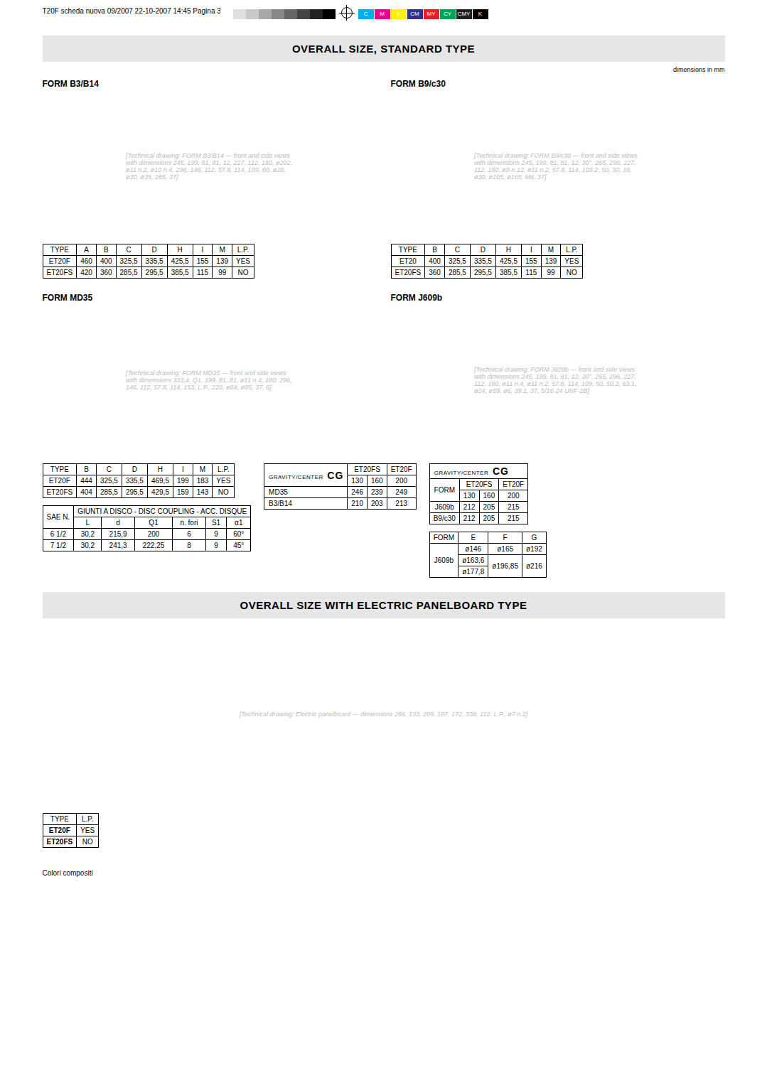T20F scheda nuova 09/2007 22-10-2007 14:45 Pagina 3
C M Y CM MY CY CMY K
OVERALL SIZE, STANDARD TYPE
dimensions in mm
FORM B3/B14
[Technical drawing: FORM B3/B14 — front and side views with dimensions 245, 199, 81, 81, 12, 227, 112, 180, ø202, ø11 n.2, ø10 n.4, 296, 146, 112, 57.8, 114, 109, 60, ø28, ø30, ø35, 265, 37]
| TYPE | A | B | C | D | H | I | M | L.P. |
| --- | --- | --- | --- | --- | --- | --- | --- | --- |
| ET20F | 460 | 400 | 325,5 | 335,5 | 425,5 | 155 | 139 | YES |
| ET20FS | 420 | 360 | 285,5 | 295,5 | 385,5 | 115 | 99 | NO |
FORM B9/c30
[Technical drawing: FORM B9/c30 — front and side views with dimensions 245, 199, 81, 81, 12, 30°, 265, 296, 227, 112, 180, ø9 n.12, ø11 n.2, 57.8, 114, 109.2, 50, 30, 16, ø30, ø105, ø165, M6, 37]
| TYPE | B | C | D | H | I | M | L.P. |
| --- | --- | --- | --- | --- | --- | --- | --- |
| ET20 | 400 | 325,5 | 335,5 | 425,5 | 155 | 139 | YES |
| ET20FS | 360 | 285,5 | 295,5 | 385,5 | 115 | 99 | NO |
FORM MD35
[Technical drawing: FORM MD35 — front and side views with dimensions 333,4, Q1, 199, 81, 81, ø11 n.4, 180, 296, 146, 112, 57.8, 114, 153, L.P., 220, ø84, ø95, 37, 6]
FORM J609b
[Technical drawing: FORM J609b — front and side views with dimensions 245, 199, 81, 81, 12, 30°, 265, 296, 227, 112, 180, ø11 n.4, ø11 n.2, 57.8, 114, 109, 50, 50.2, 63.1, ø24, ø59, ø6, 39.1, 37, 5/16-24 UNF-2B]
| TYPE | B | C | D | H | I | M | L.P. |
| --- | --- | --- | --- | --- | --- | --- | --- |
| ET20F | 444 | 325,5 | 335,5 | 469,5 | 199 | 183 | YES |
| ET20FS | 404 | 285,5 | 295,5 | 429,5 | 159 | 143 | NO |
| SAE N. | GIUNTI A DISCO - DISC COUPLING - ACC. DISQUE |
| --- | --- |
| L | d | Q1 | n. fori | S1 | α1 |
| 6 1/2 | 30,2 | 215,9 | 200 | 6 | 9 | 60° |
| 7 1/2 | 30,2 | 241,3 | 222,25 | 8 | 9 | 45° |
| GRAVITY/CENTER CG | ET20FS | ET20F |
| --- | --- | --- |
| 130 | 160 | 200 |
| MD35 | 246 | 239 | 249 |
| B3/B14 | 210 | 203 | 213 |
| GRAVITY/CENTER CG |
| --- |
| FORM | ET20FS | ET20F |
| 130 | 160 | 200 |
| J609b | 212 | 205 | 215 |
| B9/c30 | 212 | 205 | 215 |
| FORM | E | F | G |
| --- | --- | --- | --- |
| J609b | ø146 | ø165 | ø192 |
| ø163,6 | ø196,85 | ø216 |
| ø177,8 |
OVERALL SIZE WITH ELECTRIC PANELBOARD TYPE
[Technical drawing: Electric panelboard — dimensions 266, 133, 209, 107, 172, 338, 112, L.P., ø7 n.2]
| TYPE | L.P. |
| --- | --- |
| ET20F | YES |
| ET20FS | NO |
Colori compositi